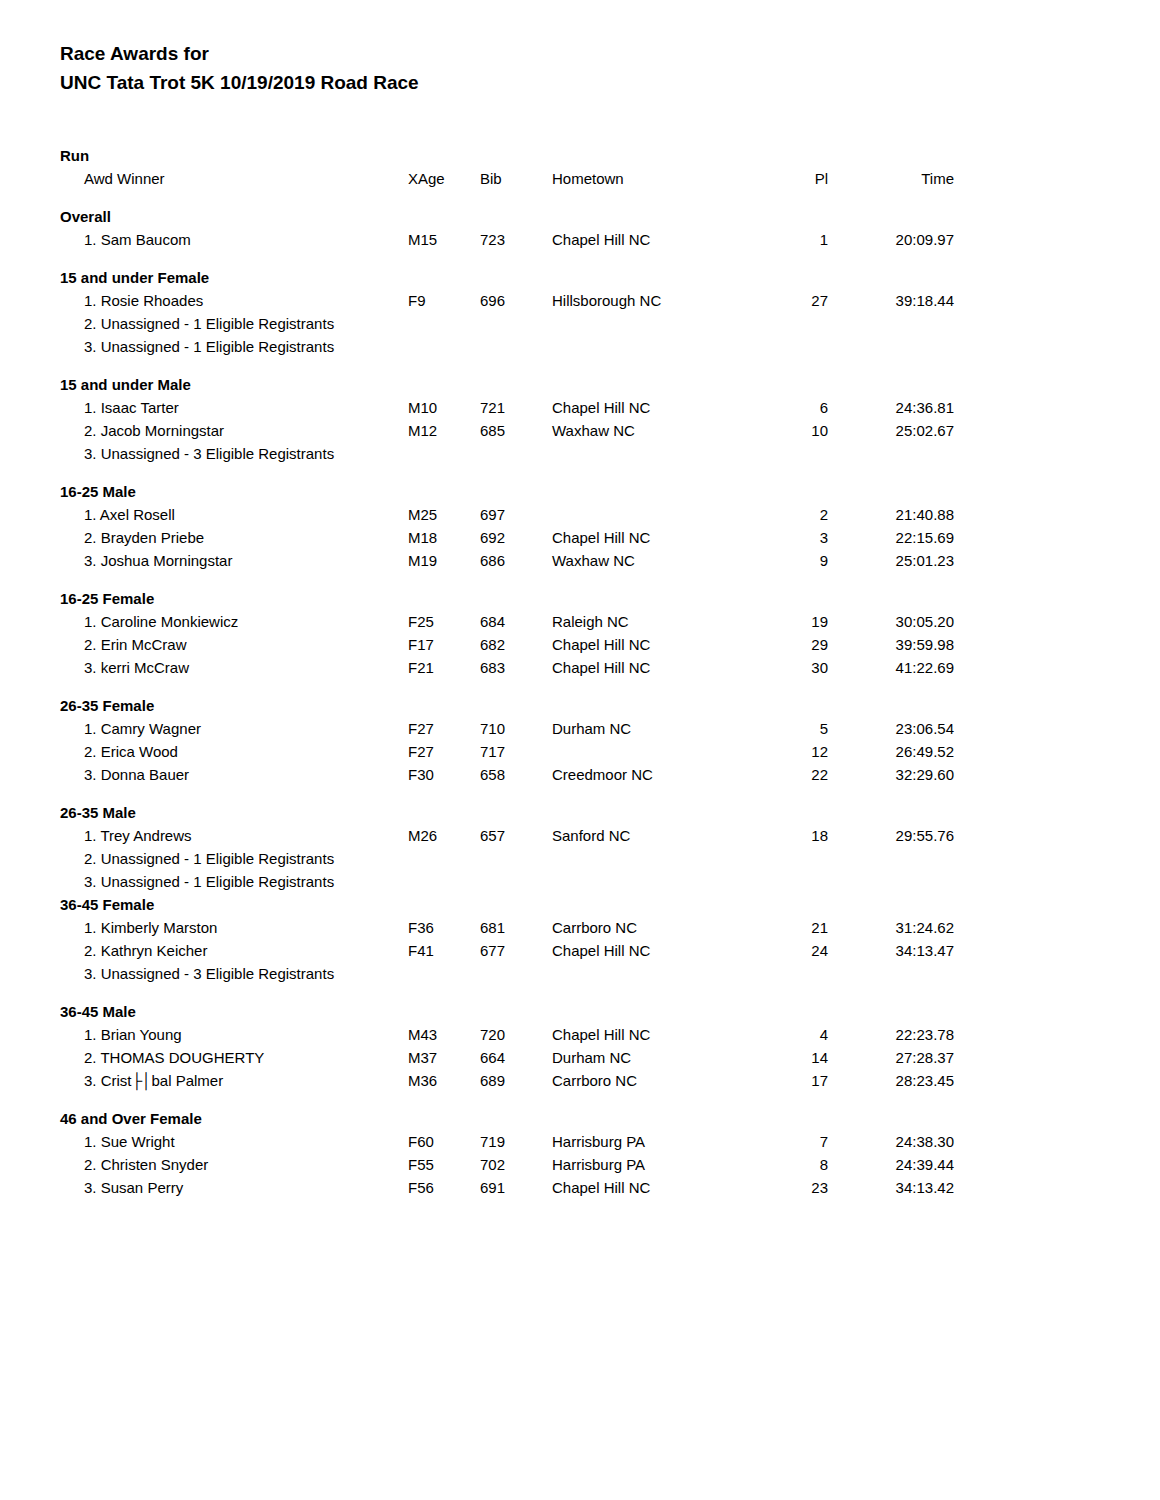Race Awards for
UNC Tata Trot 5K 10/19/2019 Road Race
| Run |
| Awd Winner | XAge | Bib | Hometown | Pl | Time |
| Overall |
| 1. Sam Baucom | M15 | 723 | Chapel Hill NC | 1 | 20:09.97 |
| 15 and under Female |
| 1. Rosie Rhoades | F9 | 696 | Hillsborough NC | 27 | 39:18.44 |
| 2. Unassigned - 1 Eligible Registrants | | | | | |
| 3. Unassigned - 1 Eligible Registrants | | | | | |
| 15 and under Male |
| 1. Isaac Tarter | M10 | 721 | Chapel Hill NC | 6 | 24:36.81 |
| 2. Jacob Morningstar | M12 | 685 | Waxhaw NC | 10 | 25:02.67 |
| 3. Unassigned - 3 Eligible Registrants | | | | | |
| 16-25 Male |
| 1. Axel Rosell | M25 | 697 | | 2 | 21:40.88 |
| 2. Brayden Priebe | M18 | 692 | Chapel Hill NC | 3 | 22:15.69 |
| 3. Joshua Morningstar | M19 | 686 | Waxhaw NC | 9 | 25:01.23 |
| 16-25 Female |
| 1. Caroline Monkiewicz | F25 | 684 | Raleigh NC | 19 | 30:05.20 |
| 2. Erin McCraw | F17 | 682 | Chapel Hill NC | 29 | 39:59.98 |
| 3. kerri McCraw | F21 | 683 | Chapel Hill NC | 30 | 41:22.69 |
| 26-35 Female |
| 1. Camry Wagner | F27 | 710 | Durham NC | 5 | 23:06.54 |
| 2. Erica Wood | F27 | 717 | | 12 | 26:49.52 |
| 3. Donna Bauer | F30 | 658 | Creedmoor NC | 22 | 32:29.60 |
| 26-35 Male |
| 1. Trey Andrews | M26 | 657 | Sanford NC | 18 | 29:55.76 |
| 2. Unassigned - 1 Eligible Registrants | | | | | |
| 3. Unassigned - 1 Eligible Registrants | | | | | |
| 36-45 Female |
| 1. Kimberly Marston | F36 | 681 | Carrboro NC | 21 | 31:24.62 |
| 2. Kathryn Keicher | F41 | 677 | Chapel Hill NC | 24 | 34:13.47 |
| 3. Unassigned - 3 Eligible Registrants | | | | | |
| 36-45 Male |
| 1. Brian Young | M43 | 720 | Chapel Hill NC | 4 | 22:23.78 |
| 2. THOMAS DOUGHERTY | M37 | 664 | Durham NC | 14 | 27:28.37 |
| 3. Crist├│bal Palmer | M36 | 689 | Carrboro NC | 17 | 28:23.45 |
| 46 and Over Female |
| 1. Sue Wright | F60 | 719 | Harrisburg PA | 7 | 24:38.30 |
| 2. Christen Snyder | F55 | 702 | Harrisburg PA | 8 | 24:39.44 |
| 3. Susan Perry | F56 | 691 | Chapel Hill NC | 23 | 34:13.42 |